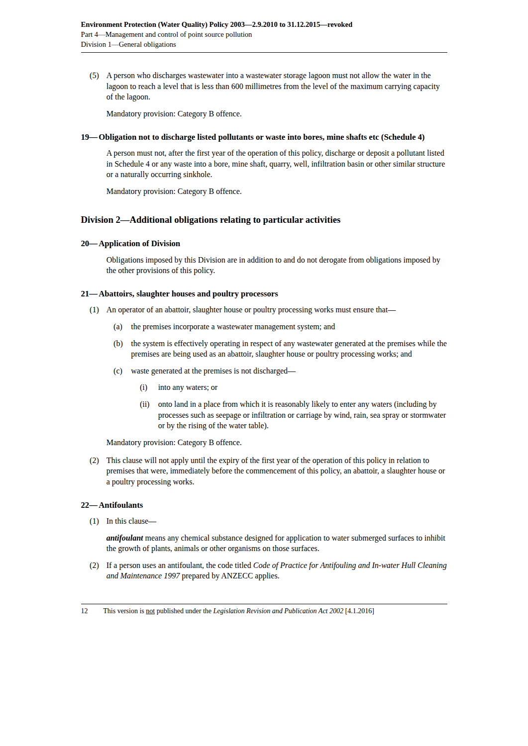Environment Protection (Water Quality) Policy 2003—2.9.2010 to 31.12.2015—revoked
Part 4—Management and control of point source pollution
Division 1—General obligations
(5)
A person who discharges wastewater into a wastewater storage lagoon must not allow the water in the lagoon to reach a level that is less than 600 millimetres from the level of the maximum carrying capacity of the lagoon.
Mandatory provision: Category B offence.
19—Obligation not to discharge listed pollutants or waste into bores, mine shafts etc (Schedule 4)
A person must not, after the first year of the operation of this policy, discharge or deposit a pollutant listed in Schedule 4 or any waste into a bore, mine shaft, quarry, well, infiltration basin or other similar structure or a naturally occurring sinkhole.
Mandatory provision: Category B offence.
Division 2—Additional obligations relating to particular activities
20—Application of Division
Obligations imposed by this Division are in addition to and do not derogate from obligations imposed by the other provisions of this policy.
21—Abattoirs, slaughter houses and poultry processors
(1)
An operator of an abattoir, slaughter house or poultry processing works must ensure that—
(a)
the premises incorporate a wastewater management system; and
(b)
the system is effectively operating in respect of any wastewater generated at the premises while the premises are being used as an abattoir, slaughter house or poultry processing works; and
(c)
waste generated at the premises is not discharged—
(i)
into any waters; or
(ii)
onto land in a place from which it is reasonably likely to enter any waters (including by processes such as seepage or infiltration or carriage by wind, rain, sea spray or stormwater or by the rising of the water table).
Mandatory provision: Category B offence.
(2)
This clause will not apply until the expiry of the first year of the operation of this policy in relation to premises that were, immediately before the commencement of this policy, an abattoir, a slaughter house or a poultry processing works.
22—Antifoulants
(1)
In this clause—
antifoulant means any chemical substance designed for application to water submerged surfaces to inhibit the growth of plants, animals or other organisms on those surfaces.
(2)
If a person uses an antifoulant, the code titled Code of Practice for Antifouling and In-water Hull Cleaning and Maintenance 1997 prepared by ANZECC applies.
12 This version is not published under the Legislation Revision and Publication Act 2002 [4.1.2016]